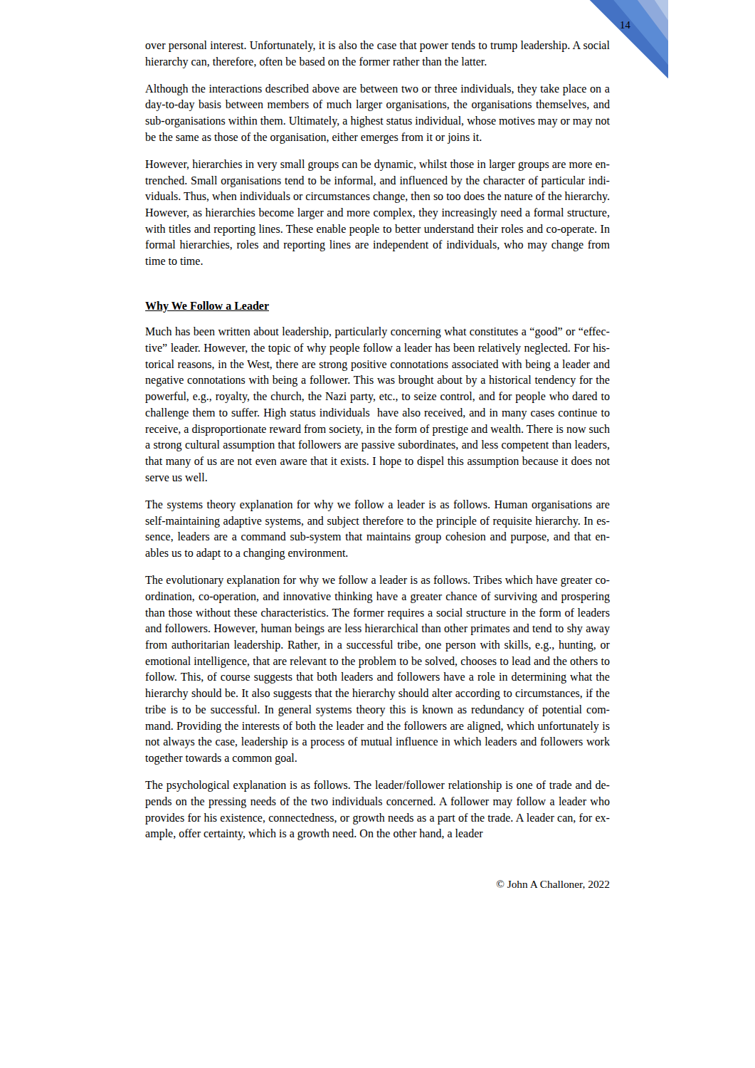14
over personal interest. Unfortunately, it is also the case that power tends to trump leadership. A social hierarchy can, therefore, often be based on the former rather than the latter.
Although the interactions described above are between two or three individuals, they take place on a day-to-day basis between members of much larger organisations, the organisations themselves, and sub-organisations within them. Ultimately, a highest status individual, whose motives may or may not be the same as those of the organisation, either emerges from it or joins it.
However, hierarchies in very small groups can be dynamic, whilst those in larger groups are more entrenched. Small organisations tend to be informal, and influenced by the character of particular individuals. Thus, when individuals or circumstances change, then so too does the nature of the hierarchy. However, as hierarchies become larger and more complex, they increasingly need a formal structure, with titles and reporting lines. These enable people to better understand their roles and co-operate. In formal hierarchies, roles and reporting lines are independent of individuals, who may change from time to time.
Why We Follow a Leader
Much has been written about leadership, particularly concerning what constitutes a “good” or “effective” leader. However, the topic of why people follow a leader has been relatively neglected. For historical reasons, in the West, there are strong positive connotations associated with being a leader and negative connotations with being a follower. This was brought about by a historical tendency for the powerful, e.g., royalty, the church, the Nazi party, etc., to seize control, and for people who dared to challenge them to suffer. High status individuals have also received, and in many cases continue to receive, a disproportionate reward from society, in the form of prestige and wealth. There is now such a strong cultural assumption that followers are passive subordinates, and less competent than leaders, that many of us are not even aware that it exists. I hope to dispel this assumption because it does not serve us well.
The systems theory explanation for why we follow a leader is as follows. Human organisations are self-maintaining adaptive systems, and subject therefore to the principle of requisite hierarchy. In essence, leaders are a command sub-system that maintains group cohesion and purpose, and that enables us to adapt to a changing environment.
The evolutionary explanation for why we follow a leader is as follows. Tribes which have greater co-ordination, co-operation, and innovative thinking have a greater chance of surviving and prospering than those without these characteristics. The former requires a social structure in the form of leaders and followers. However, human beings are less hierarchical than other primates and tend to shy away from authoritarian leadership. Rather, in a successful tribe, one person with skills, e.g., hunting, or emotional intelligence, that are relevant to the problem to be solved, chooses to lead and the others to follow. This, of course suggests that both leaders and followers have a role in determining what the hierarchy should be. It also suggests that the hierarchy should alter according to circumstances, if the tribe is to be successful. In general systems theory this is known as redundancy of potential command. Providing the interests of both the leader and the followers are aligned, which unfortunately is not always the case, leadership is a process of mutual influence in which leaders and followers work together towards a common goal.
The psychological explanation is as follows. The leader/follower relationship is one of trade and depends on the pressing needs of the two individuals concerned. A follower may follow a leader who provides for his existence, connectedness, or growth needs as a part of the trade. A leader can, for example, offer certainty, which is a growth need. On the other hand, a leader
© John A Challoner, 2022